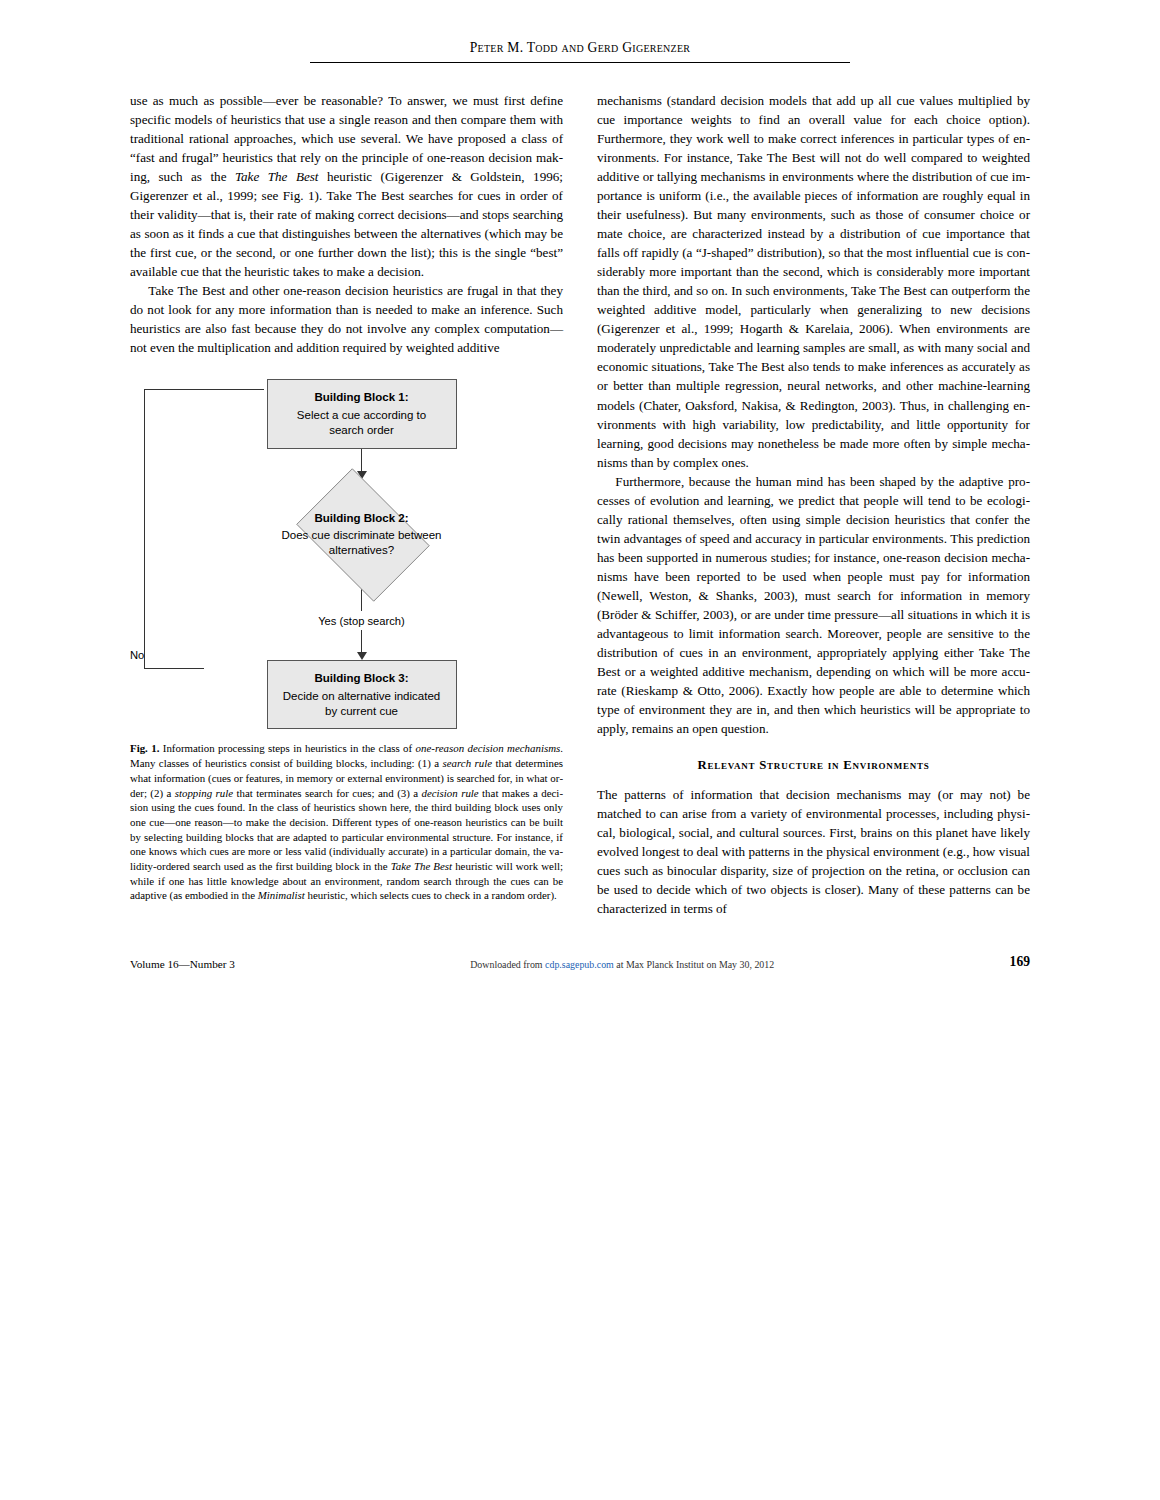Peter M. Todd and Gerd Gigerenzer
use as much as possible—ever be reasonable? To answer, we must first define specific models of heuristics that use a single reason and then compare them with traditional rational approaches, which use several. We have proposed a class of “fast and frugal” heuristics that rely on the principle of one-reason decision making, such as the Take The Best heuristic (Gigerenzer & Goldstein, 1996; Gigerenzer et al., 1999; see Fig. 1). Take The Best searches for cues in order of their validity—that is, their rate of making correct decisions—and stops searching as soon as it finds a cue that distinguishes between the alternatives (which may be the first cue, or the second, or one further down the list); this is the single “best” available cue that the heuristic takes to make a decision.
Take The Best and other one-reason decision heuristics are frugal in that they do not look for any more information than is needed to make an inference. Such heuristics are also fast because they do not involve any complex computation—not even the multiplication and addition required by weighted additive
No
Building Block 1: Select a cue according to search order
Building Block 2: Does cue discriminate between alternatives?
Yes (stop search)
Building Block 3: Decide on alternative indicated by current cue
Fig. 1. Information processing steps in heuristics in the class of one-reason decision mechanisms. Many classes of heuristics consist of building blocks, including: (1) a search rule that determines what information (cues or features, in memory or external environment) is searched for, in what order; (2) a stopping rule that terminates search for cues; and (3) a decision rule that makes a decision using the cues found. In the class of heuristics shown here, the third building block uses only one cue—one reason—to make the decision. Different types of one-reason heuristics can be built by selecting building blocks that are adapted to particular environmental structure. For instance, if one knows which cues are more or less valid (individually accurate) in a particular domain, the validity-ordered search used as the first building block in the Take The Best heuristic will work well; while if one has little knowledge about an environment, random search through the cues can be adaptive (as embodied in the Minimalist heuristic, which selects cues to check in a random order).
mechanisms (standard decision models that add up all cue values multiplied by cue importance weights to find an overall value for each choice option). Furthermore, they work well to make correct inferences in particular types of environments. For instance, Take The Best will not do well compared to weighted additive or tallying mechanisms in environments where the distribution of cue importance is uniform (i.e., the available pieces of information are roughly equal in their usefulness). But many environments, such as those of consumer choice or mate choice, are characterized instead by a distribution of cue importance that falls off rapidly (a “J-shaped” distribution), so that the most influential cue is considerably more important than the second, which is considerably more important than the third, and so on. In such environments, Take The Best can outperform the weighted additive model, particularly when generalizing to new decisions (Gigerenzer et al., 1999; Hogarth & Karelaia, 2006). When environments are moderately unpredictable and learning samples are small, as with many social and economic situations, Take The Best also tends to make inferences as accurately as or better than multiple regression, neural networks, and other machine-learning models (Chater, Oaksford, Nakisa, & Redington, 2003). Thus, in challenging environments with high variability, low predictability, and little opportunity for learning, good decisions may nonetheless be made more often by simple mechanisms than by complex ones.
Furthermore, because the human mind has been shaped by the adaptive processes of evolution and learning, we predict that people will tend to be ecologically rational themselves, often using simple decision heuristics that confer the twin advantages of speed and accuracy in particular environments. This prediction has been supported in numerous studies; for instance, one-reason decision mechanisms have been reported to be used when people must pay for information (Newell, Weston, & Shanks, 2003), must search for information in memory (Bröder & Schiffer, 2003), or are under time pressure—all situations in which it is advantageous to limit information search. Moreover, people are sensitive to the distribution of cues in an environment, appropriately applying either Take The Best or a weighted additive mechanism, depending on which will be more accurate (Rieskamp & Otto, 2006). Exactly how people are able to determine which type of environment they are in, and then which heuristics will be appropriate to apply, remains an open question.
Relevant Structure in Environments
The patterns of information that decision mechanisms may (or may not) be matched to can arise from a variety of environmental processes, including physical, biological, social, and cultural sources. First, brains on this planet have likely evolved longest to deal with patterns in the physical environment (e.g., how visual cues such as binocular disparity, size of projection on the retina, or occlusion can be used to decide which of two objects is closer). Many of these patterns can be characterized in terms of
Volume 16—Number 3
Downloaded from cdp.sagepub.com at Max Planck Institut on May 30, 2012
169